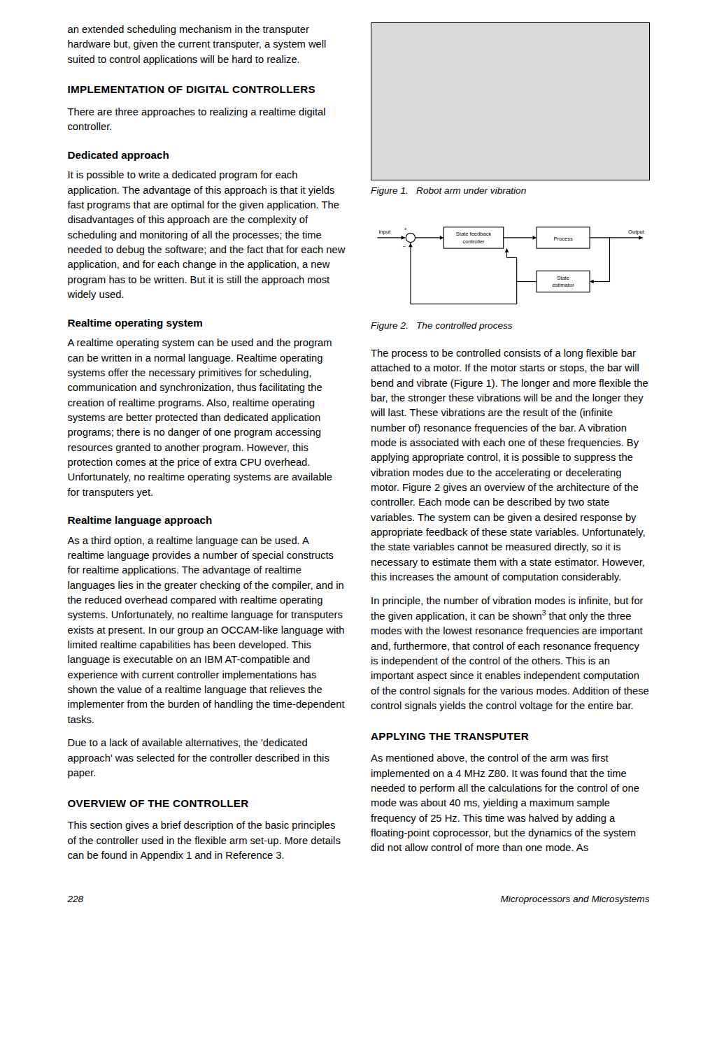an extended scheduling mechanism in the transputer hardware but, given the current transputer, a system well suited to control applications will be hard to realize.
Implementation of digital controllers
There are three approaches to realizing a realtime digital controller.
Dedicated approach
It is possible to write a dedicated program for each application. The advantage of this approach is that it yields fast programs that are optimal for the given application. The disadvantages of this approach are the complexity of scheduling and monitoring of all the processes; the time needed to debug the software; and the fact that for each new application, and for each change in the application, a new program has to be written. But it is still the approach most widely used.
Realtime operating system
A realtime operating system can be used and the program can be written in a normal language. Realtime operating systems offer the necessary primitives for scheduling, communication and synchronization, thus facilitating the creation of realtime programs. Also, realtime operating systems are better protected than dedicated application programs; there is no danger of one program accessing resources granted to another program. However, this protection comes at the price of extra CPU overhead. Unfortunately, no realtime operating systems are available for transputers yet.
Realtime language approach
As a third option, a realtime language can be used. A realtime language provides a number of special constructs for realtime applications. The advantage of realtime languages lies in the greater checking of the compiler, and in the reduced overhead compared with realtime operating systems. Unfortunately, no realtime language for transputers exists at present. In our group an OCCAM-like language with limited realtime capabilities has been developed. This language is executable on an IBM AT-compatible and experience with current controller implementations has shown the value of a realtime language that relieves the implementer from the burden of handling the time-dependent tasks.
Due to a lack of available alternatives, the 'dedicated approach' was selected for the controller described in this paper.
Overview of the controller
This section gives a brief description of the basic principles of the controller used in the flexible arm set-up. More details can be found in Appendix 1 and in Reference 3.
Figure 1. Robot arm under vibration
Input Output + − State feedback controller Process State estimator
Figure 2. The controlled process
The process to be controlled consists of a long flexible bar attached to a motor. If the motor starts or stops, the bar will bend and vibrate (Figure 1). The longer and more flexible the bar, the stronger these vibrations will be and the longer they will last. These vibrations are the result of the (infinite number of) resonance frequencies of the bar. A vibration mode is associated with each one of these frequencies. By applying appropriate control, it is possible to suppress the vibration modes due to the accelerating or decelerating motor. Figure 2 gives an overview of the architecture of the controller. Each mode can be described by two state variables. The system can be given a desired response by appropriate feedback of these state variables. Unfortunately, the state variables cannot be measured directly, so it is necessary to estimate them with a state estimator. However, this increases the amount of computation considerably.
In principle, the number of vibration modes is infinite, but for the given application, it can be shown3 that only the three modes with the lowest resonance frequencies are important and, furthermore, that control of each resonance frequency is independent of the control of the others. This is an important aspect since it enables independent computation of the control signals for the various modes. Addition of these control signals yields the control voltage for the entire bar.
Applying the transputer
As mentioned above, the control of the arm was first implemented on a 4 MHz Z80. It was found that the time needed to perform all the calculations for the control of one mode was about 40 ms, yielding a maximum sample frequency of 25 Hz. This time was halved by adding a floating-point coprocessor, but the dynamics of the system did not allow control of more than one mode. As
228 Microprocessors and Microsystems